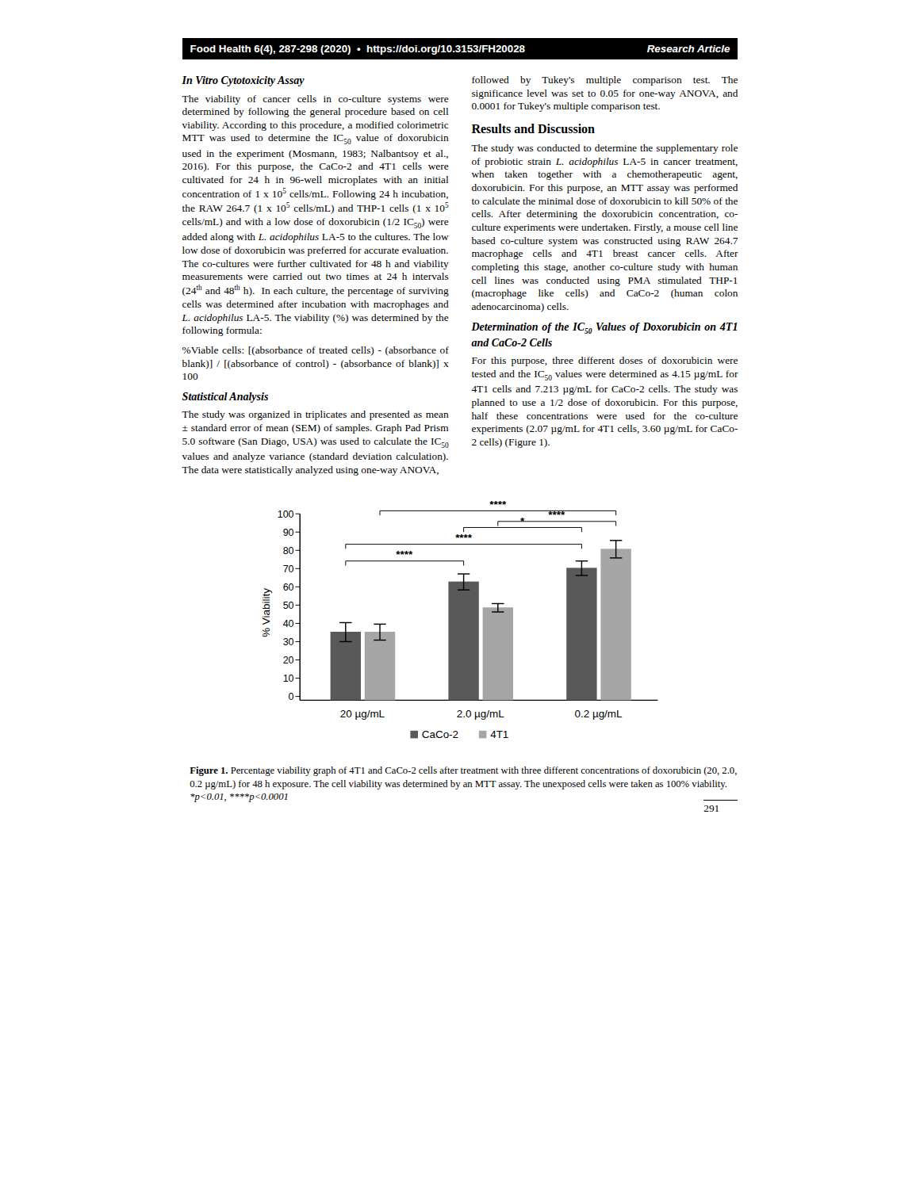Food Health 6(4), 287-298 (2020) • https://doi.org/10.3153/FH20028
Research Article
In Vitro Cytotoxicity Assay
The viability of cancer cells in co-culture systems were determined by following the general procedure based on cell viability. According to this procedure, a modified colorimetric MTT was used to determine the IC50 value of doxorubicin used in the experiment (Mosmann, 1983; Nalbantsoy et al., 2016). For this purpose, the CaCo-2 and 4T1 cells were cultivated for 24 h in 96-well microplates with an initial concentration of 1 x 105 cells/mL. Following 24 h incubation, the RAW 264.7 (1 x 105 cells/mL) and THP-1 cells (1 x 105 cells/mL) and with a low dose of doxorubicin (1/2 IC50) were added along with L. acidophilus LA-5 to the cultures. The low low dose of doxorubicin was preferred for accurate evaluation. The co-cultures were further cultivated for 48 h and viability measurements were carried out two times at 24 h intervals (24th and 48th h). In each culture, the percentage of surviving cells was determined after incubation with macrophages and L. acidophilus LA-5. The viability (%) was determined by the following formula:
%Viable cells: [(absorbance of treated cells) - (absorbance of blank)] / [(absorbance of control) - (absorbance of blank)] x 100
Statistical Analysis
The study was organized in triplicates and presented as mean ± standard error of mean (SEM) of samples. Graph Pad Prism 5.0 software (San Diago, USA) was used to calculate the IC50 values and analyze variance (standard deviation calculation). The data were statistically analyzed using one-way ANOVA,
followed by Tukey's multiple comparison test. The significance level was set to 0.05 for one-way ANOVA, and 0.0001 for Tukey's multiple comparison test.
Results and Discussion
The study was conducted to determine the supplementary role of probiotic strain L. acidophilus LA-5 in cancer treatment, when taken together with a chemotherapeutic agent, doxorubicin. For this purpose, an MTT assay was performed to calculate the minimal dose of doxorubicin to kill 50% of the cells. After determining the doxorubicin concentration, co-culture experiments were undertaken. Firstly, a mouse cell line based co-culture system was constructed using RAW 264.7 macrophage cells and 4T1 breast cancer cells. After completing this stage, another co-culture study with human cell lines was conducted using PMA stimulated THP-1 (macrophage like cells) and CaCo-2 (human colon adenocarcinoma) cells.
Determination of the IC50 Values of Doxorubicin on 4T1 and CaCo-2 Cells
For this purpose, three different doses of doxorubicin were tested and the IC50 values were determined as 4.15 µg/mL for 4T1 cells and 7.213 µg/mL for CaCo-2 cells. The study was planned to use a 1/2 dose of doxorubicin. For this purpose, half these concentrations were used for the co-culture experiments (2.07 µg/mL for 4T1 cells, 3.60 µg/mL for CaCo-2 cells) (Figure 1).
100 90 80 70 60 50 40 30 20 10 0 % Viability **** **** * **** **** 20 µg/mL 2.0 µg/mL 0.2 µg/mL CaCo-2 4T1
Figure 1. Percentage viability graph of 4T1 and CaCo-2 cells after treatment with three different concentrations of doxorubicin (20, 2.0, 0.2 µg/mL) for 48 h exposure. The cell viability was determined by an MTT assay. The unexposed cells were taken as 100% viability. *p<0.01, ****p<0.0001
291